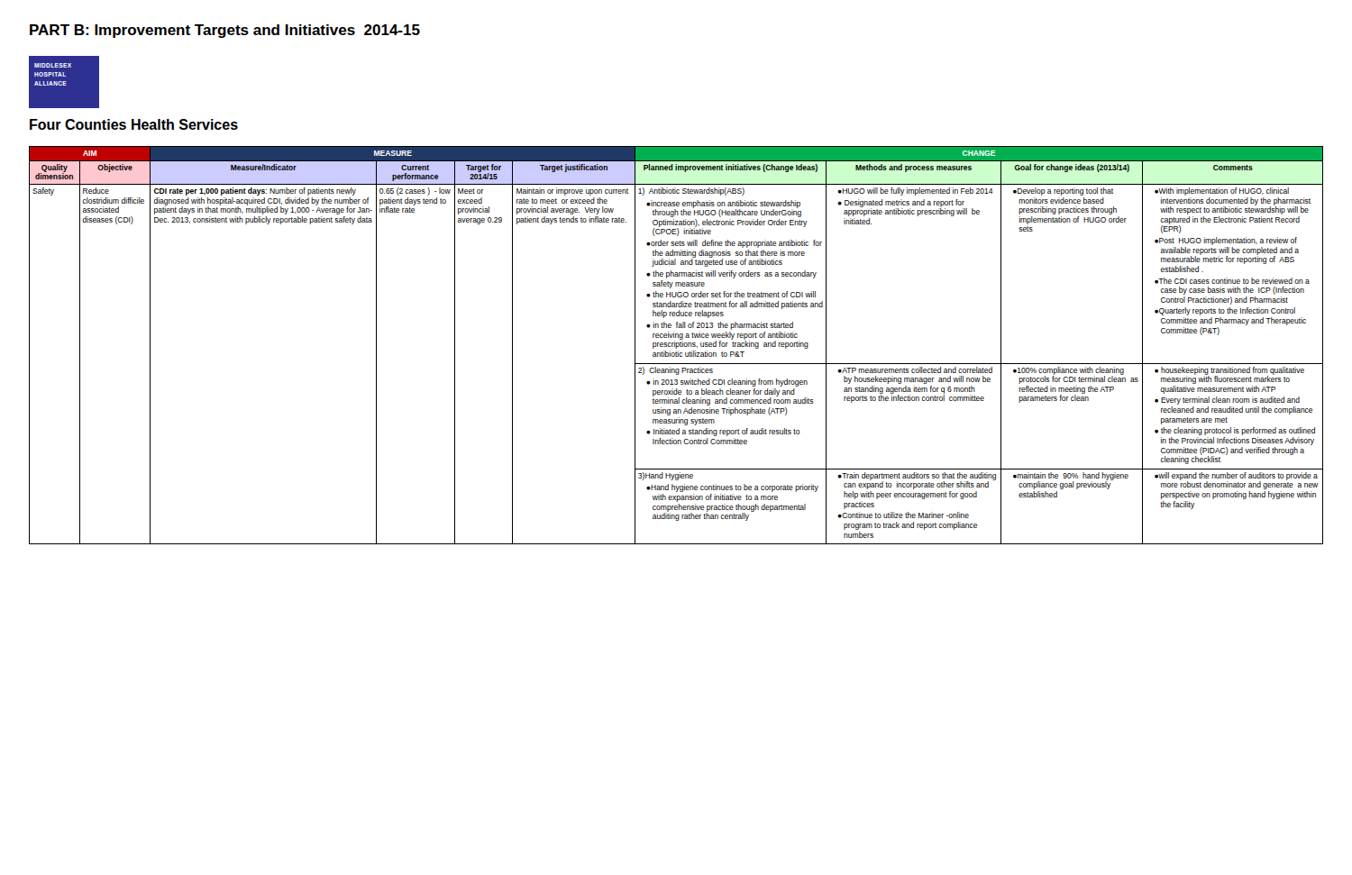PART B: Improvement Targets and Initiatives 2014-15
MIDDLESEX
HOSPITAL
ALLIANCE
Four Counties Health Services
| AIM | MEASURE | CHANGE |
| --- | --- | --- |
| Quality dimension | Objective | Measure/Indicator | Current performance | Target for 2014/15 | Target justification | Planned improvement initiatives (Change Ideas) | Methods and process measures | Goal for change ideas (2013/14) | Comments |
| Safety | Reduce clostridium difficile associated diseases (CDI) | CDI rate per 1,000 patient days : Number of patients newly diagnosed with hospital-acquired CDI, divided by the number of patient days in that month, multiplied by 1,000 - Average for Jan-Dec. 2013, consistent with publicly reportable patient safety data | 0.65 (2 cases ) - low patient days tend to inflate rate | Meet or exceed provincial average 0.29 | Maintain or improve upon current rate to meet or exceed the provincial average. Very low patient days tends to inflate rate. | 1) Antibiotic Stewardship(ABS) ●increase emphasis on antibiotic stewardship through the HUGO (Healthcare UnderGoing Optimization), electronic Provider Order Entry (CPOE) initiative ●order sets will define the appropriate antibiotic for the admitting diagnosis so that there is more judicial and targeted use of antibiotics ● the pharmacist will verify orders as a secondary safety measure ● the HUGO order set for the treatment of CDI will standardize treatment for all admitted patients and help reduce relapses ● in the fall of 2013 the pharmacist started receiving a twice weekly report of antibiotic prescriptions, used for tracking and reporting antibiotic utilization to P&T | ●HUGO will be fully implemented in Feb 2014 ● Designated metrics and a report for appropriate antibiotic prescribing will be initiated. | ●Develop a reporting tool that monitors evidence based prescribing practices through implementation of HUGO order sets | ●With implementation of HUGO, clinical interventions documented by the pharmacist with respect to antibiotic stewardship will be captured in the Electronic Patient Record (EPR) ●Post HUGO implementation, a review of available reports will be completed and a measurable metric for reporting of ABS established . ●The CDI cases continue to be reviewed on a case by case basis with the ICP (Infection Control Practictioner) and Pharmacist ●Quarterly reports to the Infection Control Committee and Pharmacy and Therapeutic Committee (P&T) |
| 2) Cleaning Practices ● in 2013 switched CDI cleaning from hydrogen peroxide to a bleach cleaner for daily and terminal cleaning and commenced room audits using an Adenosine Triphosphate (ATP) measuring system ● Initiated a standing report of audit results to Infection Control Committee | ●ATP measurements collected and correlated by housekeeping manager and will now be an standing agenda item for q 6 month reports to the infection control committee | ●100% compliance with cleaning protocols for CDI terminal clean as reflected in meeting the ATP parameters for clean | ● housekeeping transitioned from qualitative measuring with fluorescent markers to qualitative measurement with ATP ● Every terminal clean room is audited and recleaned and reaudited until the compliance parameters are met ● the cleaning protocol is performed as outlined in the Provincial Infections Diseases Advisory Committee (PIDAC) and verified through a cleaning checklist |
| 3)Hand Hygiene ●Hand hygiene continues to be a corporate priority with expansion of initiative to a more comprehensive practice though departmental auditing rather than centrally | ●Train department auditors so that the auditing can expand to incorporate other shifts and help with peer encouragement for good practices ●Continue to utilize the Mariner -online program to track and report compliance numbers | ●maintain the 90% hand hygiene compliance goal previously established | ●will expand the number of auditors to provide a more robust denominator and generate a new perspective on promoting hand hygiene within the facility |